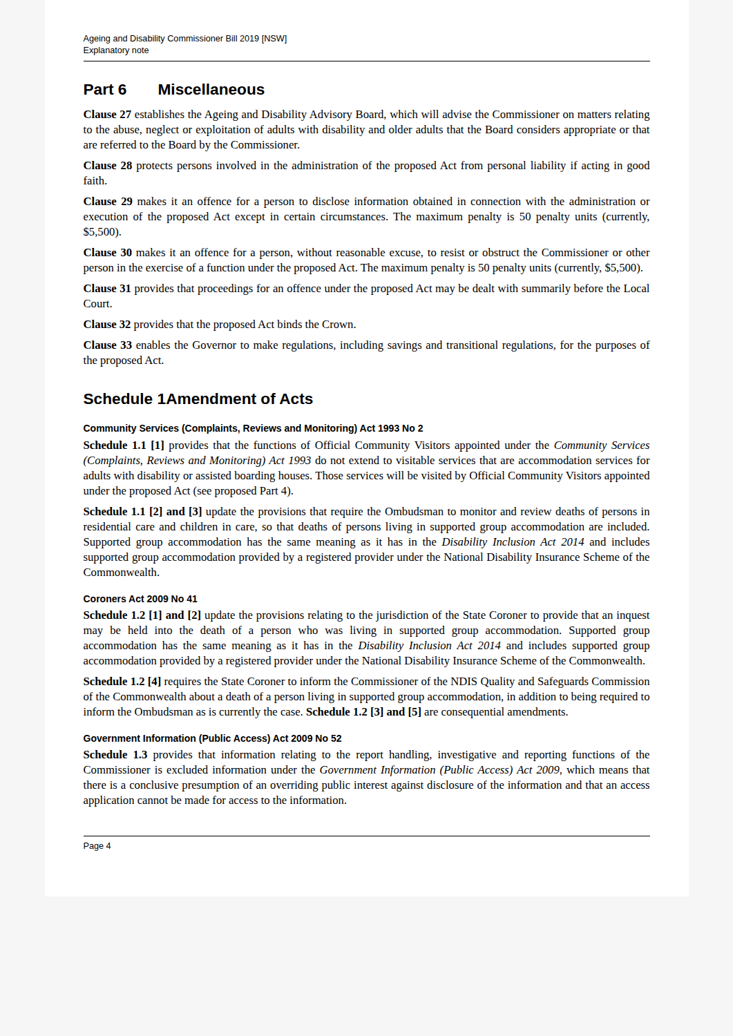Ageing and Disability Commissioner Bill 2019 [NSW] Explanatory note
Part 6 Miscellaneous
Clause 27 establishes the Ageing and Disability Advisory Board, which will advise the Commissioner on matters relating to the abuse, neglect or exploitation of adults with disability and older adults that the Board considers appropriate or that are referred to the Board by the Commissioner.
Clause 28 protects persons involved in the administration of the proposed Act from personal liability if acting in good faith.
Clause 29 makes it an offence for a person to disclose information obtained in connection with the administration or execution of the proposed Act except in certain circumstances. The maximum penalty is 50 penalty units (currently, $5,500).
Clause 30 makes it an offence for a person, without reasonable excuse, to resist or obstruct the Commissioner or other person in the exercise of a function under the proposed Act. The maximum penalty is 50 penalty units (currently, $5,500).
Clause 31 provides that proceedings for an offence under the proposed Act may be dealt with summarily before the Local Court.
Clause 32 provides that the proposed Act binds the Crown.
Clause 33 enables the Governor to make regulations, including savings and transitional regulations, for the purposes of the proposed Act.
Schedule 1 Amendment of Acts
Community Services (Complaints, Reviews and Monitoring) Act 1993 No 2
Schedule 1.1 [1] provides that the functions of Official Community Visitors appointed under the Community Services (Complaints, Reviews and Monitoring) Act 1993 do not extend to visitable services that are accommodation services for adults with disability or assisted boarding houses. Those services will be visited by Official Community Visitors appointed under the proposed Act (see proposed Part 4).
Schedule 1.1 [2] and [3] update the provisions that require the Ombudsman to monitor and review deaths of persons in residential care and children in care, so that deaths of persons living in supported group accommodation are included. Supported group accommodation has the same meaning as it has in the Disability Inclusion Act 2014 and includes supported group accommodation provided by a registered provider under the National Disability Insurance Scheme of the Commonwealth.
Coroners Act 2009 No 41
Schedule 1.2 [1] and [2] update the provisions relating to the jurisdiction of the State Coroner to provide that an inquest may be held into the death of a person who was living in supported group accommodation. Supported group accommodation has the same meaning as it has in the Disability Inclusion Act 2014 and includes supported group accommodation provided by a registered provider under the National Disability Insurance Scheme of the Commonwealth.
Schedule 1.2 [4] requires the State Coroner to inform the Commissioner of the NDIS Quality and Safeguards Commission of the Commonwealth about a death of a person living in supported group accommodation, in addition to being required to inform the Ombudsman as is currently the case. Schedule 1.2 [3] and [5] are consequential amendments.
Government Information (Public Access) Act 2009 No 52
Schedule 1.3 provides that information relating to the report handling, investigative and reporting functions of the Commissioner is excluded information under the Government Information (Public Access) Act 2009, which means that there is a conclusive presumption of an overriding public interest against disclosure of the information and that an access application cannot be made for access to the information.
Page 4